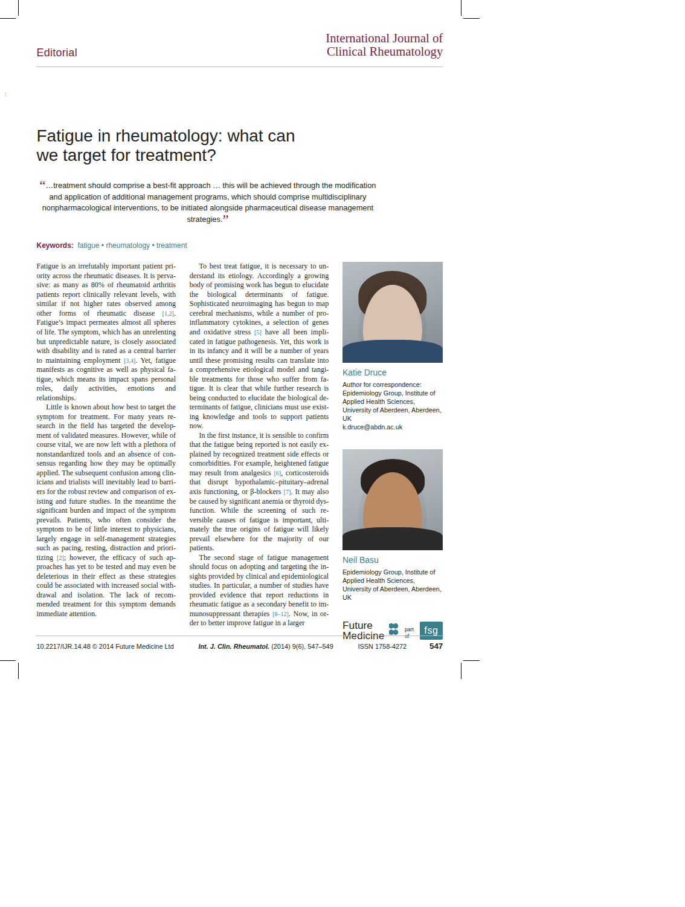:
Editorial
International Journal of
Clinical Rheumatology
Fatigue in rheumatology: what can we target for treatment?
“…treatment should comprise a best-fit approach … this will be achieved through the modification and application of additional management programs, which should comprise multidisciplinary nonpharmacological interventions, to be initiated alongside pharmaceutical disease management strategies.”
Keywords: fatigue • rheumatology • treatment
Fatigue is an irrefutably important patient priority across the rheumatic diseases. It is pervasive: as many as 80% of rheumatoid arthritis patients report clinically relevant levels, with similar if not higher rates observed among other forms of rheumatic disease [1,2]. Fatigue’s impact permeates almost all spheres of life. The symptom, which has an unrelenting but unpredictable nature, is closely associated with disability and is rated as a central barrier to maintaining employment [3,4]. Yet, fatigue manifests as cognitive as well as physical fatigue, which means its impact spans personal roles, daily activities, emotions and relationships.
Little is known about how best to target the symptom for treatment. For many years research in the field has targeted the development of validated measures. However, while of course vital, we are now left with a plethora of nonstandardized tools and an absence of consensus regarding how they may be optimally applied. The subsequent confusion among clinicians and trialists will inevitably lead to barriers for the robust review and comparison of existing and future studies. In the meantime the significant burden and impact of the symptom prevails. Patients, who often consider the symptom to be of little interest to physicians, largely engage in self-management strategies such as pacing, resting, distraction and prioritizing [2]; however, the efficacy of such approaches has yet to be tested and may even be deleterious in their effect as these strategies could be associated with increased social withdrawal and isolation. The lack of recommended treatment for this symptom demands immediate attention.
To best treat fatigue, it is necessary to understand its etiology. Accordingly a growing body of promising work has begun to elucidate the biological determinants of fatigue. Sophisticated neuroimaging has begun to map cerebral mechanisms, while a number of pro-inflammatory cytokines, a selection of genes and oxidative stress [5] have all been implicated in fatigue pathogenesis. Yet, this work is in its infancy and it will be a number of years until these promising results can translate into a comprehensive etiological model and tangible treatments for those who suffer from fatigue. It is clear that while further research is being conducted to elucidate the biological determinants of fatigue, clinicians must use existing knowledge and tools to support patients now.
In the first instance, it is sensible to confirm that the fatigue being reported is not easily explained by recognized treatment side effects or comorbidities. For example, heightened fatigue may result from analgesics [6], corticosteroids that disrupt hypothalamic–pituitary–adrenal axis functioning, or β-blockers [7]. It may also be caused by significant anemia or thyroid dysfunction. While the screening of such reversible causes of fatigue is important, ultimately the true origins of fatigue will likely prevail elsewhere for the majority of our patients.
The second stage of fatigue management should focus on adopting and targeting the insights provided by clinical and epidemiological studies. In particular, a number of studies have provided evidence that report reductions in rheumatic fatigue as a secondary benefit to immunosuppressant therapies [8–12]. Now, in order to better improve fatigue in a larger
Katie Druce
Author for correspondence: Epidemiology Group, Institute of Applied Health Sciences, University of Aberdeen, Aberdeen, UK
k.druce@abdn.ac.uk
Neil Basu
Epidemiology Group, Institute of Applied Health Sciences, University of Aberdeen, Aberdeen, UK
FutureMedicine
part of fsg
10.2217/IJR.14.48 © 2014 Future Medicine Ltd
Int. J. Clin. Rheumatol. (2014) 9(6), 547–549
ISSN 1758-4272
547